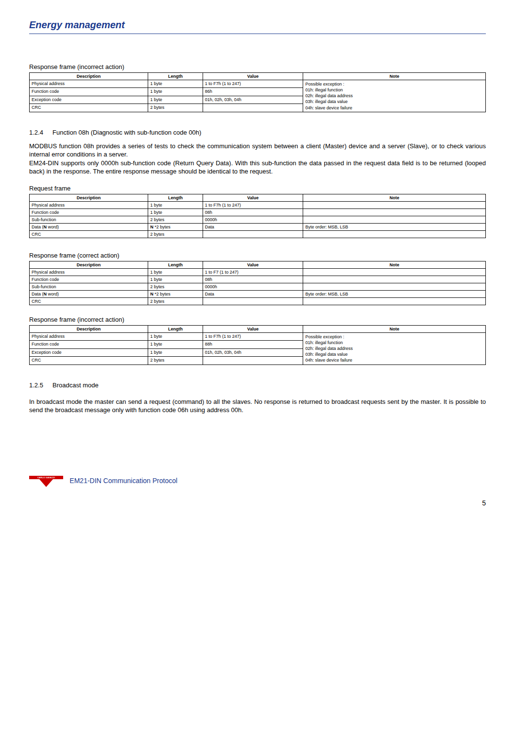Energy management
Response frame (incorrect action)
| Description | Length | Value | Note |
| --- | --- | --- | --- |
| Physical address | 1 byte | 1 to F7h (1 to 247) | Possible exception : 01h: illegal function 02h: illegal data address 03h: illegal data value 04h: slave device failure |
| Function code | 1 byte | 86h |
| Exception code | 1 byte | 01h, 02h, 03h, 04h |
| CRC | 2 bytes | |
1.2.4 Function 08h (Diagnostic with sub-function code 00h)
MODBUS function 08h provides a series of tests to check the communication system between a client (Master) device and a server (Slave), or to check various internal error conditions in a server.
EM24-DIN supports only 0000h sub-function code (Return Query Data). With this sub-function the data passed in the request data field is to be returned (looped back) in the response. The entire response message should be identical to the request.
Request frame
| Description | Length | Value | Note |
| --- | --- | --- | --- |
| Physical address | 1 byte | 1 to F7h (1 to 247) | |
| Function code | 1 byte | 08h | |
| Sub-function | 2 bytes | 0000h | |
| Data ( N word) | N *2 bytes | Data | Byte order: MSB, LSB |
| CRC | 2 bytes | | |
Response frame (correct action)
| Description | Length | Value | Note |
| --- | --- | --- | --- |
| Physical address | 1 byte | 1 to F7 (1 to 247) | |
| Function code | 1 byte | 08h | |
| Sub-function | 2 bytes | 0000h | |
| Data ( N word) | N *2 bytes | Data | Byte order: MSB, LSB |
| CRC | 2 bytes | | |
Response frame (incorrect action)
| Description | Length | Value | Note |
| --- | --- | --- | --- |
| Physical address | 1 byte | 1 to F7h (1 to 247) | Possible exception : 01h: illegal function 02h: illegal data address 03h: illegal data value 04h: slave device failure |
| Function code | 1 byte | 88h |
| Exception code | 1 byte | 01h, 02h, 03h, 04h |
| CRC | 2 bytes | |
1.2.5 Broadcast mode
In broadcast mode the master can send a request (command) to all the slaves. No response is returned to broadcast requests sent by the master. It is possible to send the broadcast message only with function code 06h using address 00h.
CARLO GAVAZZI
EM21-DIN Communication Protocol
5